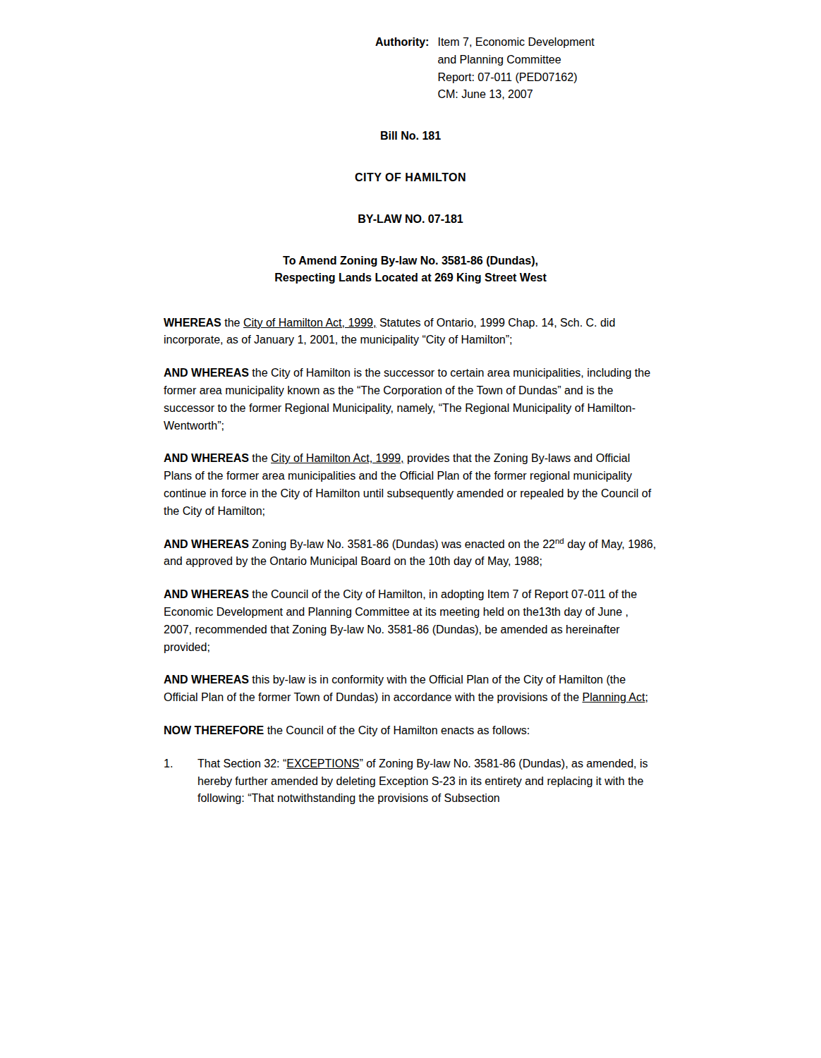| Authority: | Item 7, Economic Development and Planning Committee Report: 07-011 (PED07162) CM: June 13, 2007 |
Bill No. 181
CITY OF HAMILTON
BY-LAW NO. 07-181
To Amend Zoning By-law No. 3581-86 (Dundas),
Respecting Lands Located at 269 King Street West
WHEREAS the City of Hamilton Act, 1999, Statutes of Ontario, 1999 Chap. 14, Sch. C. did incorporate, as of January 1, 2001, the municipality “City of Hamilton”;
AND WHEREAS the City of Hamilton is the successor to certain area municipalities, including the former area municipality known as the “The Corporation of the Town of Dundas” and is the successor to the former Regional Municipality, namely, “The Regional Municipality of Hamilton-Wentworth”;
AND WHEREAS the City of Hamilton Act, 1999, provides that the Zoning By-laws and Official Plans of the former area municipalities and the Official Plan of the former regional municipality continue in force in the City of Hamilton until subsequently amended or repealed by the Council of the City of Hamilton;
AND WHEREAS Zoning By-law No. 3581-86 (Dundas) was enacted on the 22nd day of May, 1986, and approved by the Ontario Municipal Board on the 10th day of May, 1988;
AND WHEREAS the Council of the City of Hamilton, in adopting Item 7 of Report 07-011 of the Economic Development and Planning Committee at its meeting held on the13th day of June , 2007, recommended that Zoning By-law No. 3581-86 (Dundas), be amended as hereinafter provided;
AND WHEREAS this by-law is in conformity with the Official Plan of the City of Hamilton (the Official Plan of the former Town of Dundas) in accordance with the provisions of the Planning Act;
NOW THEREFORE the Council of the City of Hamilton enacts as follows:
1.
That Section 32: “EXCEPTIONS” of Zoning By-law No. 3581-86 (Dundas), as amended, is hereby further amended by deleting Exception S-23 in its entirety and replacing it with the following: “That notwithstanding the provisions of Subsection